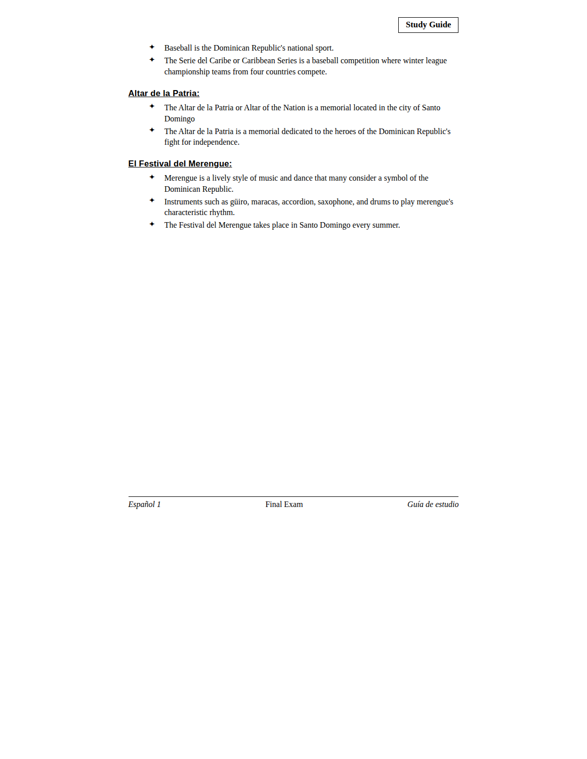Study Guide
Baseball is the Dominican Republic's national sport.
The Serie del Caribe or Caribbean Series is a baseball competition where winter league championship teams from four countries compete.
Altar de la Patria:
The Altar de la Patria or Altar of the Nation is a memorial located in the city of Santo Domingo
The Altar de la Patria is a memorial dedicated to the heroes of the Dominican Republic's fight for independence.
El Festival del Merengue:
Merengue is a lively style of music and dance that many consider a symbol of the Dominican Republic.
Instruments such as güiro, maracas, accordion, saxophone, and drums to play merengue's characteristic rhythm.
The Festival del Merengue takes place in Santo Domingo every summer.
Español 1 Final Exam Guía de estudio